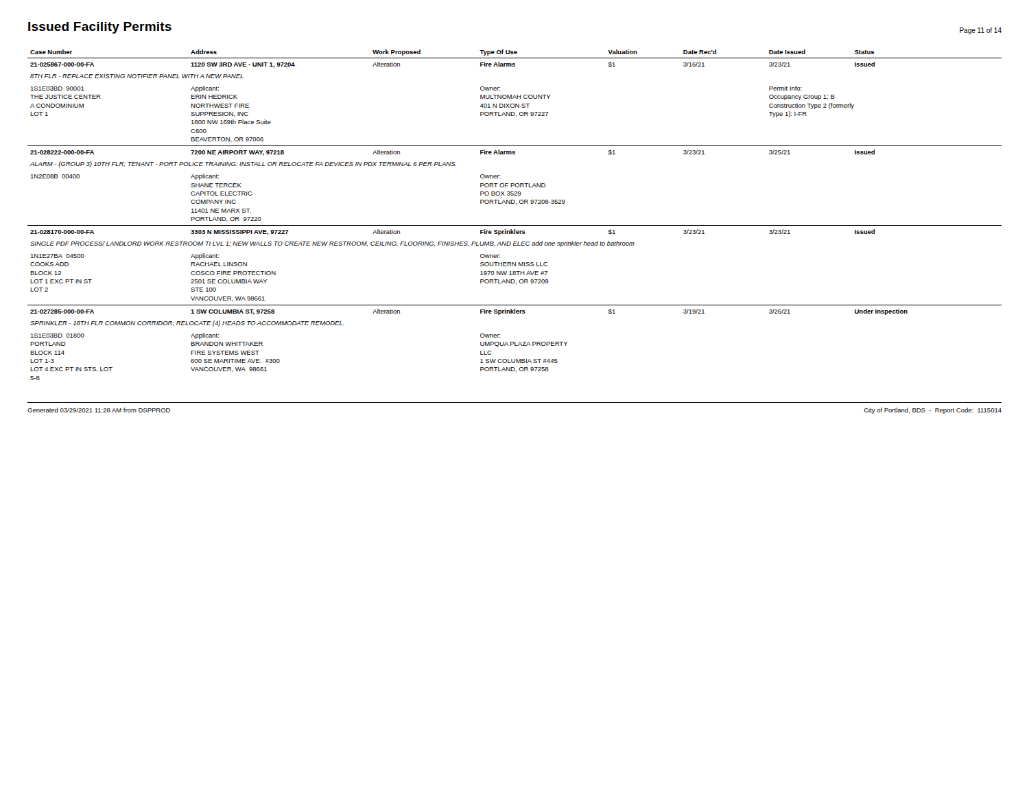Issued Facility Permits
Page 11 of 14
| Case Number | Address | Work Proposed | Type Of Use | Valuation | Date Rec'd | Date Issued | Status |
| --- | --- | --- | --- | --- | --- | --- | --- |
| 21-025867-000-00-FA | 1120 SW 3RD AVE - UNIT 1, 97204 | Alteration | Fire Alarms | $1 | 3/16/21 | 3/23/21 | Issued |
| 8TH FLR - REPLACE EXISTING NOTIFIER PANEL WITH A NEW PANEL |
| 1S1E03BD 90001 THE JUSTICE CENTER A CONDOMINIUM LOT 1 | Applicant: ERIN HEDRICK NORTHWEST FIRE SUPPRESION, INC 1800 NW 169th Place Suite C600 BEAVERTON, OR 97006 | Owner: MULTNOMAH COUNTY 401 N DIXON ST PORTLAND, OR 97227 | Permit Info: Occupancy Group 1: B Construction Type 2 (formerly Type 1): I-FR |
| 21-028222-000-00-FA | 7200 NE AIRPORT WAY, 97218 | Alteration | Fire Alarms | $1 | 3/23/21 | 3/25/21 | Issued |
| ALARM - (GROUP 3) 10TH FLR; TENANT - PORT POLICE TRAINING: INSTALL OR RELOCATE FA DEVICES IN PDX TERMINAL 6 PER PLANS. |
| 1N2E08B 00400 | Applicant: SHANE TERCEK CAPITOL ELECTRIC COMPANY INC 11401 NE MARX ST. PORTLAND, OR 97220 | Owner: PORT OF PORTLAND PO BOX 3529 PORTLAND, OR 97208-3529 |
| 21-028170-000-00-FA | 3303 N MISSISSIPPI AVE, 97227 | Alteration | Fire Sprinklers | $1 | 3/23/21 | 3/23/21 | Issued |
| SINGLE PDF PROCESS/ LANDLORD WORK RESTROOM TI LVL 1; NEW WALLS TO CREATE NEW RESTROOM, CEILING, FLOORING, FINISHES, PLUMB, AND ELEC add one sprinkler head to bathroom |
| 1N1E27BA 04500 COOKS ADD BLOCK 12 LOT 1 EXC PT IN ST LOT 2 | Applicant: RACHAEL LINSON COSCO FIRE PROTECTION 2501 SE COLUMBIA WAY STE 100 VANCOUVER, WA 98661 | Owner: SOUTHERN MISS LLC 1970 NW 18TH AVE #7 PORTLAND, OR 97209 |
| 21-027285-000-00-FA | 1 SW COLUMBIA ST, 97258 | Alteration | Fire Sprinklers | $1 | 3/19/21 | 3/26/21 | Under Inspection |
| SPRINKLER - 18TH FLR COMMON CORRIDOR; RELOCATE (4) HEADS TO ACCOMMODATE REMODEL. |
| 1S1E03BD 01800 PORTLAND BLOCK 114 LOT 1-3 LOT 4 EXC PT IN STS, LOT 5-8 | Applicant: BRANDON WHITTAKER FIRE SYSTEMS WEST 600 SE MARITIME AVE. #300 VANCOUVER, WA 98661 | Owner: UMPQUA PLAZA PROPERTY LLC 1 SW COLUMBIA ST #445 PORTLAND, OR 97258 |
Generated 03/29/2021 11:28 AM from DSPPROD
City of Portland, BDS - Report Code: 1115014